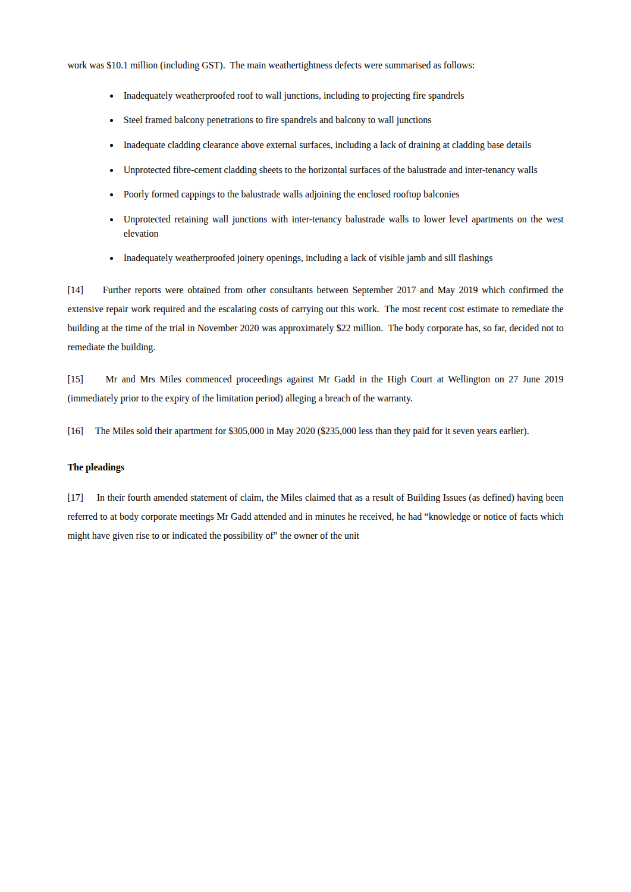work was $10.1 million (including GST). The main weathertightness defects were summarised as follows:
Inadequately weatherproofed roof to wall junctions, including to projecting fire spandrels
Steel framed balcony penetrations to fire spandrels and balcony to wall junctions
Inadequate cladding clearance above external surfaces, including a lack of draining at cladding base details
Unprotected fibre-cement cladding sheets to the horizontal surfaces of the balustrade and inter-tenancy walls
Poorly formed cappings to the balustrade walls adjoining the enclosed rooftop balconies
Unprotected retaining wall junctions with inter-tenancy balustrade walls to lower level apartments on the west elevation
Inadequately weatherproofed joinery openings, including a lack of visible jamb and sill flashings
[14] Further reports were obtained from other consultants between September 2017 and May 2019 which confirmed the extensive repair work required and the escalating costs of carrying out this work. The most recent cost estimate to remediate the building at the time of the trial in November 2020 was approximately $22 million. The body corporate has, so far, decided not to remediate the building.
[15] Mr and Mrs Miles commenced proceedings against Mr Gadd in the High Court at Wellington on 27 June 2019 (immediately prior to the expiry of the limitation period) alleging a breach of the warranty.
[16] The Miles sold their apartment for $305,000 in May 2020 ($235,000 less than they paid for it seven years earlier).
The pleadings
[17] In their fourth amended statement of claim, the Miles claimed that as a result of Building Issues (as defined) having been referred to at body corporate meetings Mr Gadd attended and in minutes he received, he had “knowledge or notice of facts which might have given rise to or indicated the possibility of” the owner of the unit